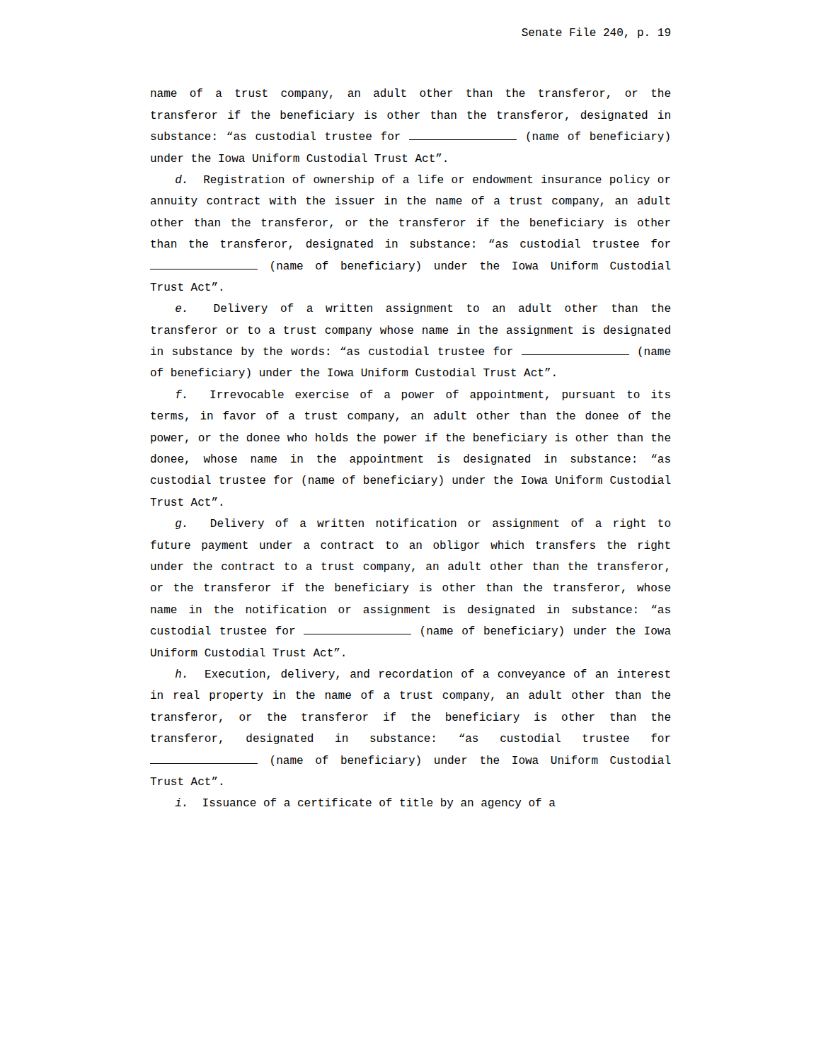Senate File 240, p. 19
name of a trust company, an adult other than the transferor, or the transferor if the beneficiary is other than the transferor, designated in substance: “as custodial trustee for (name of beneficiary) under the Iowa Uniform Custodial Trust Act”.
d. Registration of ownership of a life or endowment insurance policy or annuity contract with the issuer in the name of a trust company, an adult other than the transferor, or the transferor if the beneficiary is other than the transferor, designated in substance: “as custodial trustee for (name of beneficiary) under the Iowa Uniform Custodial Trust Act”.
e. Delivery of a written assignment to an adult other than the transferor or to a trust company whose name in the assignment is designated in substance by the words: “as custodial trustee for (name of beneficiary) under the Iowa Uniform Custodial Trust Act”.
f. Irrevocable exercise of a power of appointment, pursuant to its terms, in favor of a trust company, an adult other than the donee of the power, or the donee who holds the power if the beneficiary is other than the donee, whose name in the appointment is designated in substance: “as custodial trustee for (name of beneficiary) under the Iowa Uniform Custodial Trust Act”.
g. Delivery of a written notification or assignment of a right to future payment under a contract to an obligor which transfers the right under the contract to a trust company, an adult other than the transferor, or the transferor if the beneficiary is other than the transferor, whose name in the notification or assignment is designated in substance: “as custodial trustee for (name of beneficiary) under the Iowa Uniform Custodial Trust Act”.
h. Execution, delivery, and recordation of a conveyance of an interest in real property in the name of a trust company, an adult other than the transferor, or the transferor if the beneficiary is other than the transferor, designated in substance: “as custodial trustee for (name of beneficiary) under the Iowa Uniform Custodial Trust Act”.
i. Issuance of a certificate of title by an agency of a